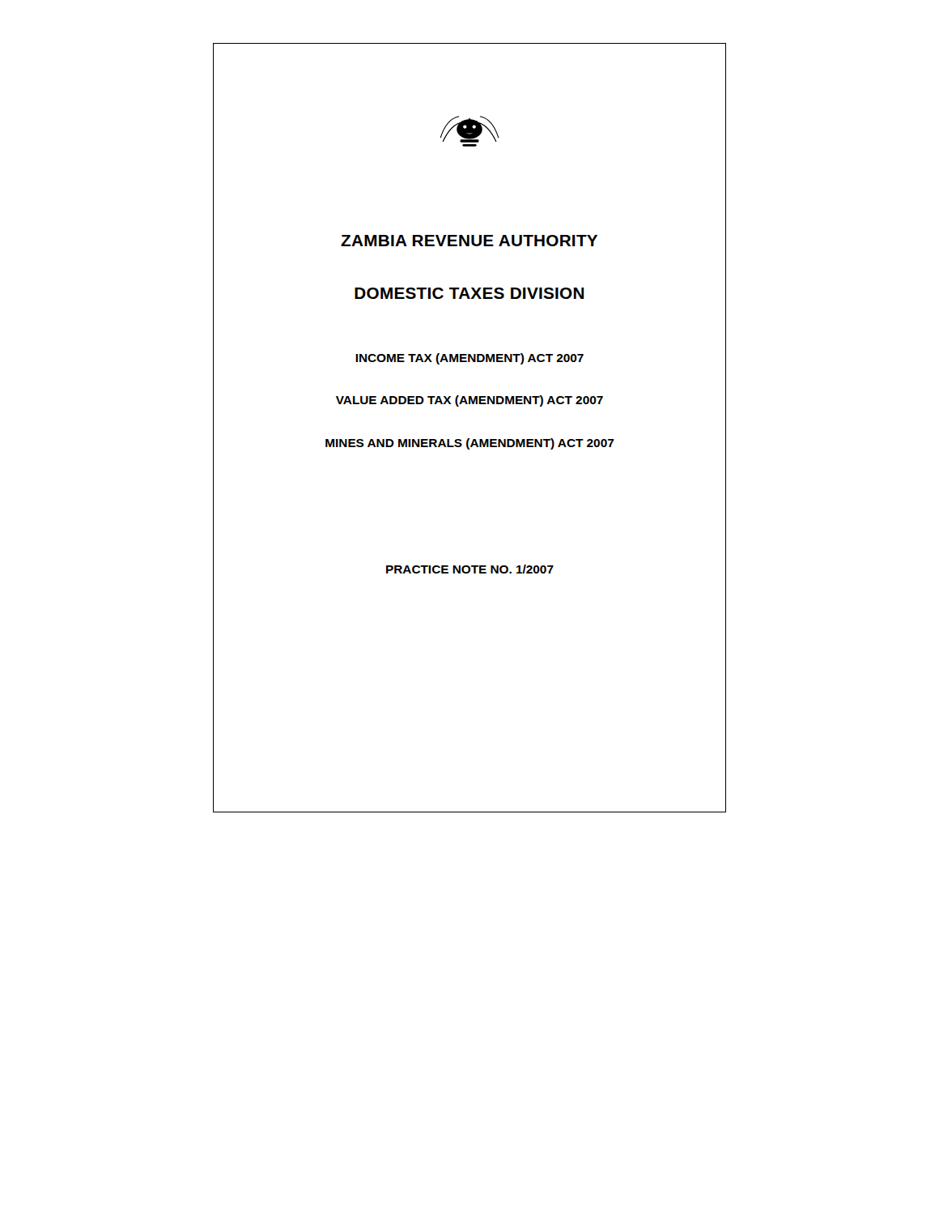ZAMBIA REVENUE AUTHORITY
DOMESTIC TAXES DIVISION
INCOME TAX (AMENDMENT) ACT 2007
VALUE ADDED TAX (AMENDMENT) ACT 2007
MINES AND MINERALS (AMENDMENT) ACT 2007
PRACTICE NOTE NO. 1/2007